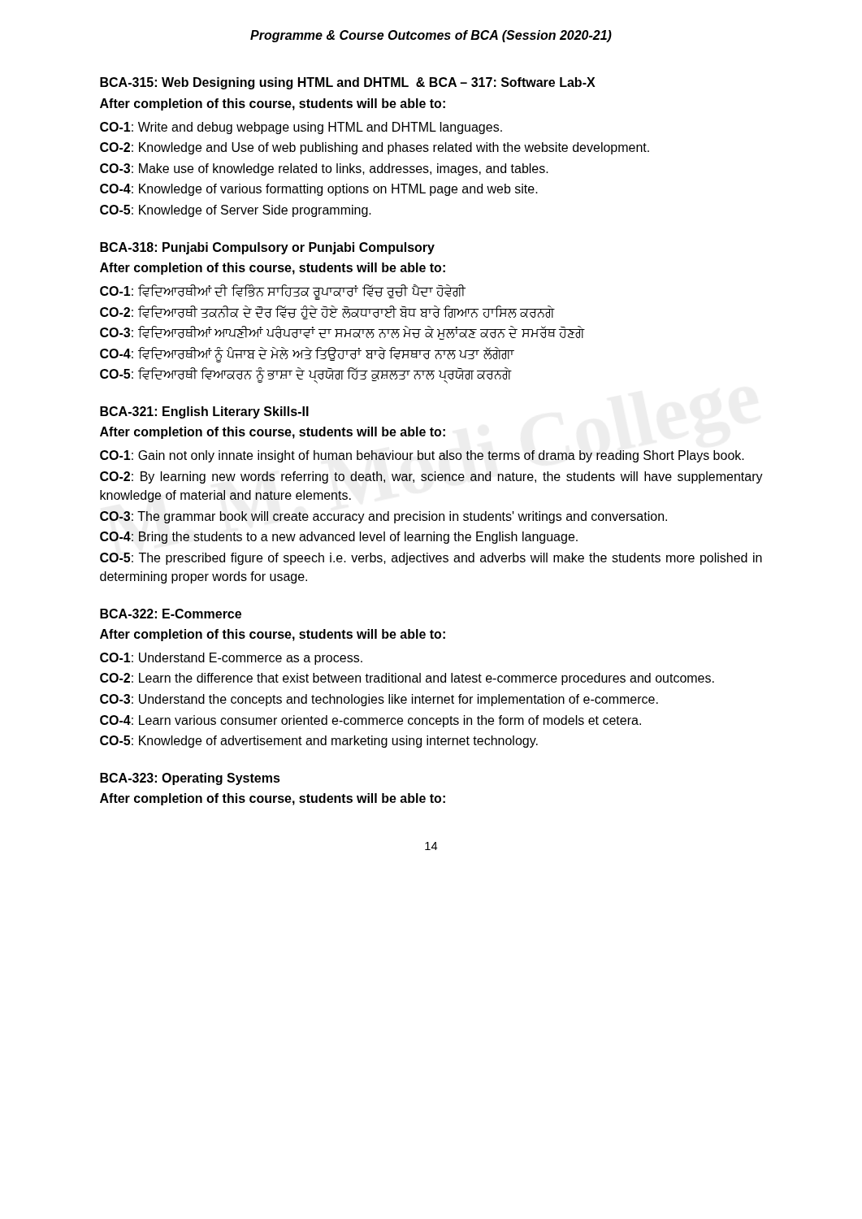M. M. Modi College
Programme & Course Outcomes of BCA (Session 2020-21)
BCA-315: Web Designing using HTML and DHTML & BCA – 317: Software Lab-X
After completion of this course, students will be able to:
CO-1: Write and debug webpage using HTML and DHTML languages.
CO-2: Knowledge and Use of web publishing and phases related with the website development.
CO-3: Make use of knowledge related to links, addresses, images, and tables.
CO-4: Knowledge of various formatting options on HTML page and web site.
CO-5: Knowledge of Server Side programming.
BCA-318: Punjabi Compulsory or Punjabi Compulsory
After completion of this course, students will be able to:
CO-1: ਵਿਦਿਆਰਥੀਆਂ ਦੀ ਵਿਭਿੰਨ ਸਾਹਿਤਕ ਰੂਪਾਕਾਰਾਂ ਵਿੱਚ ਰੁਚੀ ਪੈਦਾ ਹੋਵੇਗੀ
CO-2: ਵਿਦਿਆਰਥੀ ਤਕਨੀਕ ਦੇ ਦੌਰ ਵਿੱਚ ਹੁੰਦੇ ਹੋਏ ਲੋਕਧਾਰਾਈ ਬੋਧ ਬਾਰੇ ਗਿਆਨ ਹਾਸਿਲ ਕਰਨਗੇ
CO-3: ਵਿਦਿਆਰਥੀਆਂ ਆਪਣੀਆਂ ਪਰੰਪਰਾਵਾਂ ਦਾ ਸਮਕਾਲ ਨਾਲ ਮੇਚ ਕੇ ਮੁਲਾਂਕਣ ਕਰਨ ਦੇ ਸਮਰੱਥ ਹੋਣਗੇ
CO-4: ਵਿਦਿਆਰਥੀਆਂ ਨੂੰ ਪੰਜਾਬ ਦੇ ਮੇਲੇ ਅਤੇ ਤਿਉਹਾਰਾਂ ਬਾਰੇ ਵਿਸਥਾਰ ਨਾਲ ਪਤਾ ਲੱਗੇਗਾ
CO-5: ਵਿਦਿਆਰਥੀ ਵਿਆਕਰਨ ਨੂੰ ਭਾਸ਼ਾ ਦੇ ਪ੍ਰਯੋਗ ਹਿੱਤ ਕੁਸ਼ਲਤਾ ਨਾਲ ਪ੍ਰਯੋਗ ਕਰਨਗੇ
BCA-321: English Literary Skills-II
After completion of this course, students will be able to:
CO-1: Gain not only innate insight of human behaviour but also the terms of drama by reading Short Plays book.
CO-2: By learning new words referring to death, war, science and nature, the students will have supplementary knowledge of material and nature elements.
CO-3: The grammar book will create accuracy and precision in students' writings and conversation.
CO-4: Bring the students to a new advanced level of learning the English language.
CO-5: The prescribed figure of speech i.e. verbs, adjectives and adverbs will make the students more polished in determining proper words for usage.
BCA-322: E-Commerce
After completion of this course, students will be able to:
CO-1: Understand E-commerce as a process.
CO-2: Learn the difference that exist between traditional and latest e-commerce procedures and outcomes.
CO-3: Understand the concepts and technologies like internet for implementation of e-commerce.
CO-4: Learn various consumer oriented e-commerce concepts in the form of models et cetera.
CO-5: Knowledge of advertisement and marketing using internet technology.
BCA-323: Operating Systems
After completion of this course, students will be able to:
14